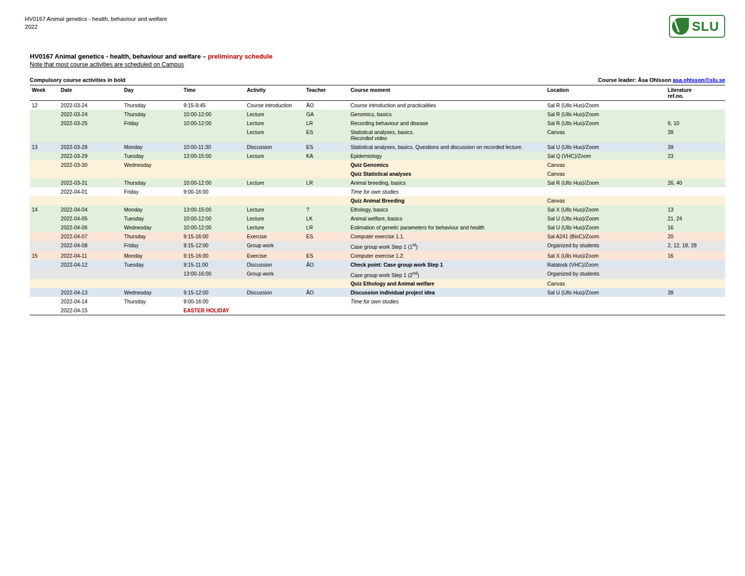HV0167 Animal genetics - health, behaviour and welfare
2022
SLU
HV0167 Animal genetics - health, behaviour and welfare – preliminary schedule
Note that most course activities are scheduled on Campus
Compulsory course activities in bold
Course leader: Åsa Ohlsson asa.ohlsson@slu.se
| Week | Date | Day | Time | Activity | Teacher | Course moment | Location | Literature ref.no. |
| --- | --- | --- | --- | --- | --- | --- | --- | --- |
| 12 | 2022-03-24 | Thursday | 9:15-9:45 | Course introduction | ÅO | Course introduction and practicalities | Sal R (Ulls Hus)/Zoom | |
| | 2022-03-24 | Thursday | 10:00-12:00 | Lecture | GA | Genomics, basics | Sal R (Ulls Hus)/Zoom | |
| | 2022-03-25 | Friday | 10:00-12:00 | Lecture | LR | Recording behaviour and disease | Sal R (Ulls Hus)/Zoom | 9, 10 |
| | | | | Lecture | ES | Statistical analyses, basics. Recorded video | Canvas | 39 |
| 13 | 2022-03-28 | Monday | 10:00-11:30 | Discussion | ES | Statistical analyses, basics. Questions and discussion on recorded lecture. | Sal U (Ulls Hus)/Zoom | 39 |
| | 2022-03-29 | Tuesday | 13:00-15:00 | Lecture | KA | Epidemiology | Sal Q (VHC)/Zoom | 23 |
| | 2022-03-30 | Wednesday | | | | Quiz Genomics | Canvas | |
| | | | | | | Quiz Statistical analyses | Canvas | |
| | 2022-03-31 | Thursday | 10:00-12:00 | Lecture | LR | Animal breeding, basics | Sal R (Ulls Hus)/Zoom | 26, 40 |
| | 2022-04-01 | Friday | 9:00-16:00 | | | Time for own studies | | |
| | | | | | | Quiz Animal Breeding | Canvas | |
| 14 | 2022-04-04 | Monday | 13:00-15:00 | Lecture | ? | Ethology, basics | Sal X (Ulls Hus)/Zoom | 13 |
| | 2022-04-05 | Tuesday | 10:00-12:00 | Lecture | LK | Animal welfare, basics | Sal U (Ulls Hus)/Zoom | 21, 24 |
| | 2022-04-06 | Wednesday | 10:00-12:00 | Lecture | LR | Estimation of genetic parameters for behaviour and health | Sal U (Ulls Hus)/Zoom | 16 |
| | 2022-04-07 | Thursday | 9:15-16:00 | Exercise | ES | Computer exercise 1.1. | Sal A241 (BioC)/Zoom | 20 |
| | 2022-04-08 | Friday | 9:15-12:00 | Group work | | Case group work Step 1 (1 st ) | Organized by students | 2, 12, 18, 28 |
| 15 | 2022-04-11 | Monday | 9:15-16:00 | Exercise | ES | Computer exercise 1.2. | Sal X (Ulls Hus)/Zoom | 16 |
| | 2022-04-12 | Tuesday | 9:15-11:00 | Discussion | ÅO | Check point: Case group work Step 1 | Ratatosk (VHC)/Zoom | |
| | | | 13:00-16:00 | Group work | | Case group work Step 1 (2 nd ) | Organized by students | |
| | | | | | | Quiz Ethology and Animal welfare | Canvas | |
| | 2022-04-13 | Wednesday | 9:15-12:00 | Discussion | ÅO | Discussion individual project idea | Sal U (Ulls Hus)/Zoom | 38 |
| | 2022-04-14 | Thursday | 9:00-16:00 | | | Time for own studies | | |
| | 2022-04-15 | | EASTER HOLIDAY | | | | | |